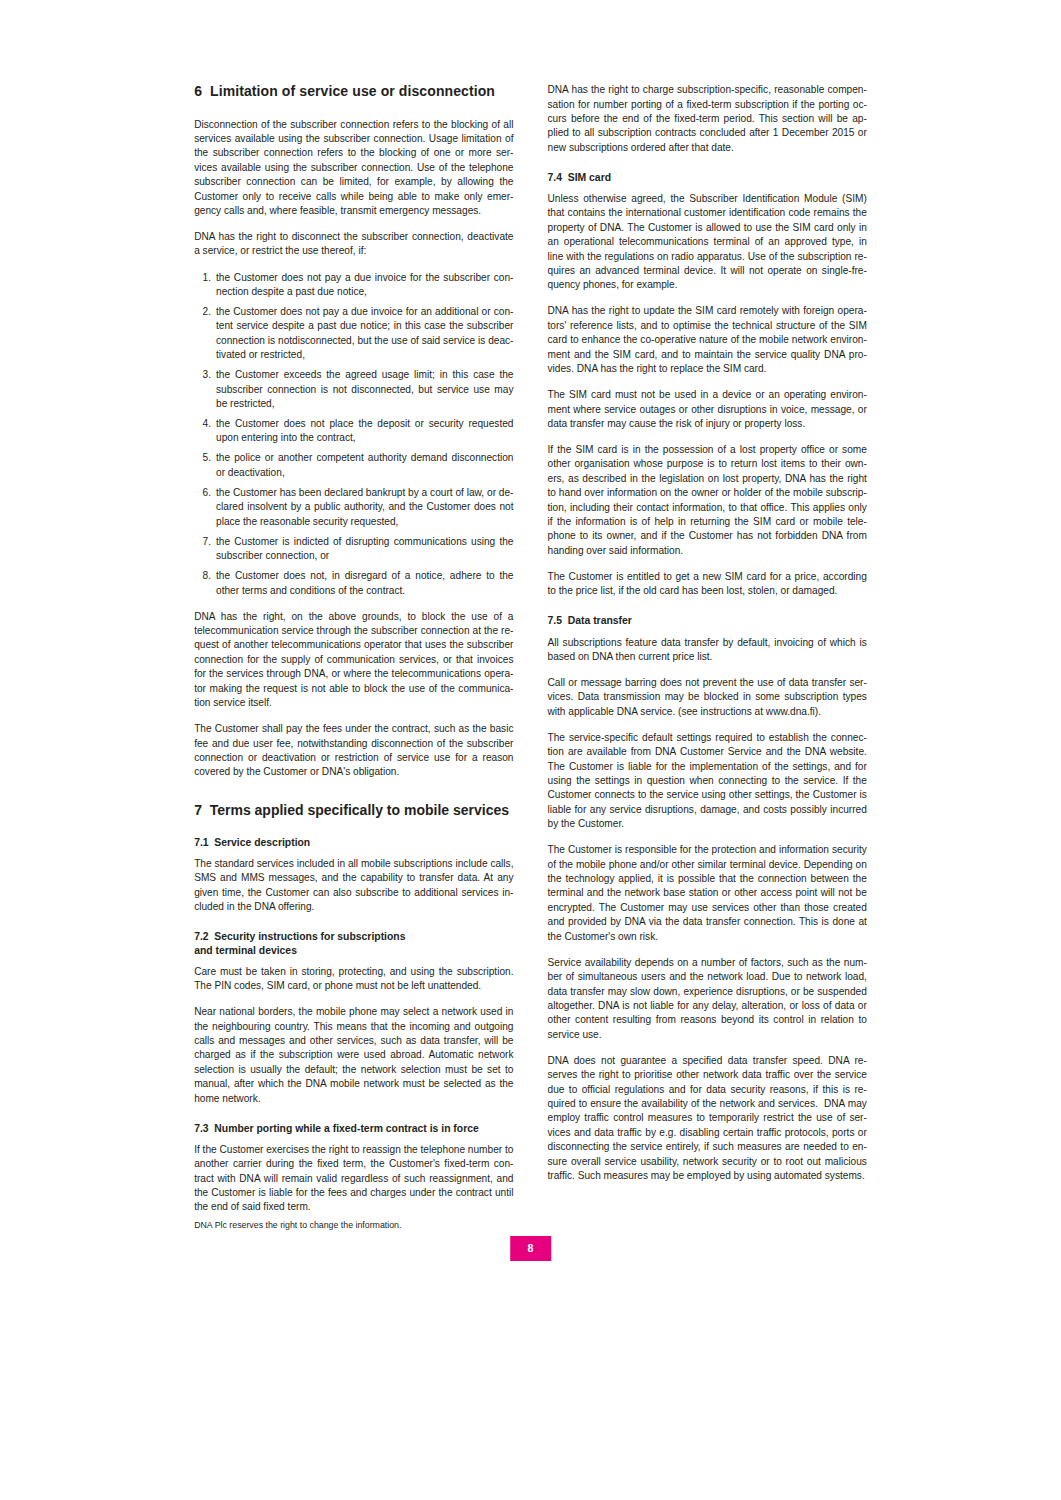6 Limitation of service use or disconnection
Disconnection of the subscriber connection refers to the blocking of all services available using the subscriber connection. Usage limitation of the subscriber connection refers to the blocking of one or more services available using the subscriber connection. Use of the telephone subscriber connection can be limited, for example, by allowing the Customer only to receive calls while being able to make only emergency calls and, where feasible, transmit emergency messages.
DNA has the right to disconnect the subscriber connection, deactivate a service, or restrict the use thereof, if:
the Customer does not pay a due invoice for the subscriber connection despite a past due notice,
the Customer does not pay a due invoice for an additional or content service despite a past due notice; in this case the subscriber connection is notdisconnected, but the use of said service is deactivated or restricted,
the Customer exceeds the agreed usage limit; in this case the subscriber connection is not disconnected, but service use may be restricted,
the Customer does not place the deposit or security requested upon entering into the contract,
the police or another competent authority demand disconnection or deactivation,
the Customer has been declared bankrupt by a court of law, or declared insolvent by a public authority, and the Customer does not place the reasonable security requested,
the Customer is indicted of disrupting communications using the subscriber connection, or
the Customer does not, in disregard of a notice, adhere to the other terms and conditions of the contract.
DNA has the right, on the above grounds, to block the use of a telecommunication service through the subscriber connection at the request of another telecommunications operator that uses the subscriber connection for the supply of communication services, or that invoices for the services through DNA, or where the telecommunications operator making the request is not able to block the use of the communication service itself.
The Customer shall pay the fees under the contract, such as the basic fee and due user fee, notwithstanding disconnection of the subscriber connection or deactivation or restriction of service use for a reason covered by the Customer or DNA's obligation.
7 Terms applied specifically to mobile services
7.1 Service description
The standard services included in all mobile subscriptions include calls, SMS and MMS messages, and the capability to transfer data. At any given time, the Customer can also subscribe to additional services included in the DNA offering.
7.2 Security instructions for subscriptions
and terminal devices
Care must be taken in storing, protecting, and using the subscription. The PIN codes, SIM card, or phone must not be left unattended.
Near national borders, the mobile phone may select a network used in the neighbouring country. This means that the incoming and outgoing calls and messages and other services, such as data transfer, will be charged as if the subscription were used abroad. Automatic network selection is usually the default; the network selection must be set to manual, after which the DNA mobile network must be selected as the home network.
7.3 Number porting while a fixed-term contract is in force
If the Customer exercises the right to reassign the telephone number to another carrier during the fixed term, the Customer's fixed-term contract with DNA will remain valid regardless of such reassignment, and the Customer is liable for the fees and charges under the contract until the end of said fixed term.
DNA has the right to charge subscription-specific, reasonable compensation for number porting of a fixed-term subscription if the porting occurs before the end of the fixed-term period. This section will be applied to all subscription contracts concluded after 1 December 2015 or new subscriptions ordered after that date.
7.4 SIM card
Unless otherwise agreed, the Subscriber Identification Module (SIM) that contains the international customer identification code remains the property of DNA. The Customer is allowed to use the SIM card only in an operational telecommunications terminal of an approved type, in line with the regulations on radio apparatus. Use of the subscription requires an advanced terminal device. It will not operate on single-frequency phones, for example.
DNA has the right to update the SIM card remotely with foreign operators' reference lists, and to optimise the technical structure of the SIM card to enhance the co-operative nature of the mobile network environment and the SIM card, and to maintain the service quality DNA provides. DNA has the right to replace the SIM card.
The SIM card must not be used in a device or an operating environment where service outages or other disruptions in voice, message, or data transfer may cause the risk of injury or property loss.
If the SIM card is in the possession of a lost property office or some other organisation whose purpose is to return lost items to their owners, as described in the legislation on lost property, DNA has the right to hand over information on the owner or holder of the mobile subscription, including their contact information, to that office. This applies only if the information is of help in returning the SIM card or mobile telephone to its owner, and if the Customer has not forbidden DNA from handing over said information.
The Customer is entitled to get a new SIM card for a price, according to the price list, if the old card has been lost, stolen, or damaged.
7.5 Data transfer
All subscriptions feature data transfer by default, invoicing of which is based on DNA then current price list.
Call or message barring does not prevent the use of data transfer services. Data transmission may be blocked in some subscription types with applicable DNA service. (see instructions at www.dna.fi).
The service-specific default settings required to establish the connection are available from DNA Customer Service and the DNA website. The Customer is liable for the implementation of the settings, and for using the settings in question when connecting to the service. If the Customer connects to the service using other settings, the Customer is liable for any service disruptions, damage, and costs possibly incurred by the Customer.
The Customer is responsible for the protection and information security of the mobile phone and/or other similar terminal device. Depending on the technology applied, it is possible that the connection between the terminal and the network base station or other access point will not be encrypted. The Customer may use services other than those created and provided by DNA via the data transfer connection. This is done at the Customer's own risk.
Service availability depends on a number of factors, such as the number of simultaneous users and the network load. Due to network load, data transfer may slow down, experience disruptions, or be suspended altogether. DNA is not liable for any delay, alteration, or loss of data or other content resulting from reasons beyond its control in relation to service use.
DNA does not guarantee a specified data transfer speed. DNA reserves the right to prioritise other network data traffic over the service due to official regulations and for data security reasons, if this is required to ensure the availability of the network and services. DNA may employ traffic control measures to temporarily restrict the use of services and data traffic by e.g. disabling certain traffic protocols, ports or disconnecting the service entirely, if such measures are needed to ensure overall service usability, network security or to root out malicious traffic. Such measures may be employed by using automated systems.
DNA Plc reserves the right to change the information.
8